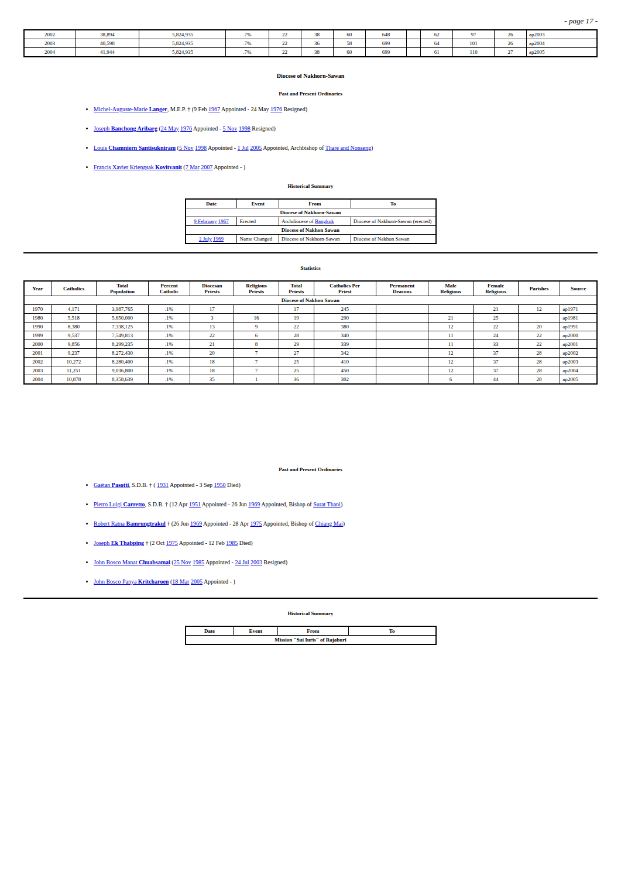- page 17 -
| 2002 | 38,894 | 5,824,935 | .7% | 22 | 38 | 60 | 648 | | 62 | 97 | 26 | ap2003 |
| 2003 | 40,598 | 5,824,935 | .7% | 22 | 36 | 58 | 699 | | 64 | 101 | 26 | ap2004 |
| 2004 | 41,944 | 5,824,935 | .7% | 22 | 38 | 60 | 699 | | 61 | 110 | 27 | ap2005 |
Diocese of Nakhorn-Sawan
Past and Present Ordinaries
Michel-Auguste-Marie Langer, M.E.P. † (9 Feb 1967 Appointed - 24 May 1976 Resigned)
Joseph Banchong Aribarg (24 May 1976 Appointed - 5 Nov 1998 Resigned)
Louis Chamniern Santisukniram (5 Nov 1998 Appointed - 1 Jul 2005 Appointed, Archbishop of Thare and Nonseng)
Francis Xavier Kriengsak Kovitvanit (7 Mar 2007 Appointed - )
Historical Summary
| Date | Event | From | To |
| --- | --- | --- | --- |
| Diocese of Nakhorn-Sawan |
| 9 February 1967 | Erected | Archdiocese of Bangkok | Diocese of Nakhorn-Sawan (erected) |
| Diocese of Nakhon Sawan |
| 2 July 1969 | Name Changed | Diocese of Nakhorn-Sawan | Diocese of Nakhon Sawan |
Statistics
| Year | Catholics | Total Population | Percent Catholic | Diocesan Priests | Religious Priests | Total Priests | Catholics Per Priest | Permanent Deacons | Male Religious | Female Religious | Parishes | Source |
| --- | --- | --- | --- | --- | --- | --- | --- | --- | --- | --- | --- | --- |
| Diocese of Nakhon Sawan |
| 1970 | 4,171 | 3,987,765 | .1% | 17 | | 17 | 245 | | | 21 | 12 | ap1971 |
| 1980 | 5,518 | 5,650,000 | .1% | 3 | 16 | 19 | 290 | | 21 | 25 | | ap1981 |
| 1990 | 8,380 | 7,338,125 | .1% | 13 | 9 | 22 | 380 | | 12 | 22 | 20 | ap1991 |
| 1999 | 9,537 | 7,549,813 | .1% | 22 | 6 | 28 | 340 | | 11 | 24 | 22 | ap2000 |
| 2000 | 9,856 | 8,299,235 | .1% | 21 | 8 | 29 | 339 | | 11 | 33 | 22 | ap2001 |
| 2001 | 9,237 | 8,272,430 | .1% | 20 | 7 | 27 | 342 | | 12 | 37 | 28 | ap2002 |
| 2002 | 10,272 | 8,280,400 | .1% | 18 | 7 | 25 | 410 | | 12 | 37 | 28 | ap2003 |
| 2003 | 11,251 | 9,036,800 | .1% | 18 | 7 | 25 | 450 | | 12 | 37 | 28 | ap2004 |
| 2004 | 10,878 | 8,358,639 | .1% | 35 | 1 | 36 | 302 | | 6 | 44 | 28 | ap2005 |
Past and Present Ordinaries
Gaétan Pasotti, S.D.B. † ( 1931 Appointed - 3 Sep 1950 Died)
Pietro Luigi Carretto, S.D.B. † (12 Apr 1951 Appointed - 26 Jun 1969 Appointed, Bishop of Surat Thani)
Robert Ratna Bamrungtrakul † (26 Jun 1969 Appointed - 28 Apr 1975 Appointed, Bishop of Chiang Mai)
Joseph Ek Thabping † (2 Oct 1975 Appointed - 12 Feb 1985 Died)
John Bosco Manat Chuabsamai (25 Nov 1985 Appointed - 24 Jul 2003 Resigned)
John Bosco Panya Kritcharoen (18 Mar 2005 Appointed - )
Historical Summary
| Date | Event | From | To |
| --- | --- | --- | --- |
| Mission "Sui Iuris" of Rajaburi |